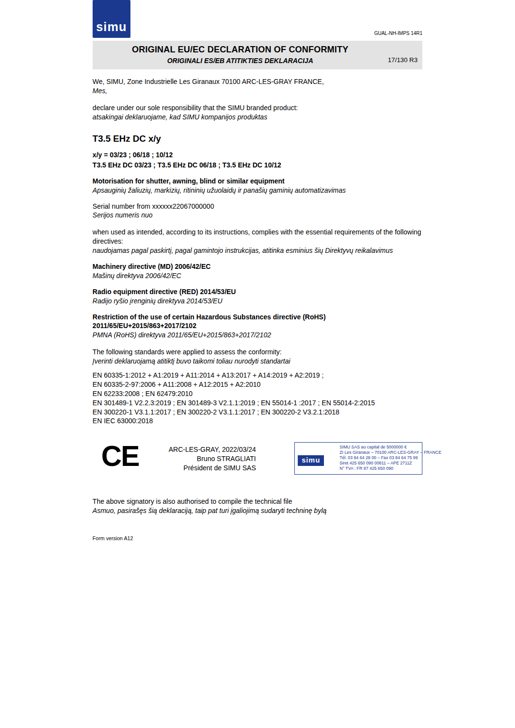simu
GUAL-NH-IMPS 14R1
ORIGINAL EU/EC DECLARATION OF CONFORMITY
ORIGINALI ES/EB ATITIKTIES DEKLARACIJA
17/130 R3
We, SIMU, Zone Industrielle Les Giranaux 70100 ARC-LES-GRAY FRANCE,
Mes,
declare under our sole responsibility that the SIMU branded product:
atsakingai deklaruojame, kad SIMU kompanijos produktas
T3.5 EHz DC x/y
x/y = 03/23 ; 06/18 ; 10/12
T3.5 EHz DC 03/23 ; T3.5 EHz DC 06/18 ; T3.5 EHz DC 10/12
Motorisation for shutter, awning, blind or similar equipment
Apsauginių žaliuzių, markizių, ritininių užuolaidų ir panašių gaminių automatizavimas
Serial number from xxxxxx22067000000
Serijos numeris nuo
when used as intended, according to its instructions, complies with the essential requirements of the following directives:
naudojamas pagal paskirtį, pagal gamintojo instrukcijas, atitinka esminius šių Direktyvų reikalavimus
Machinery directive (MD) 2006/42/EC
Mašinų direktyva 2006/42/EC
Radio equipment directive (RED) 2014/53/EU
Radijo ryšio įrenginių direktyva 2014/53/EU
Restriction of the use of certain Hazardous Substances directive (RoHS) 2011/65/EU+2015/863+2017/2102
PMNA (RoHS) direktyva 2011/65/EU+2015/863+2017/2102
The following standards were applied to assess the conformity:
Įverinti deklaruojamą atitiktį buvo taikomi toliau nurodyti standartai
EN 60335‑1:2012 + A1:2019 + A11:2014 + A13:2017 + A14:2019 + A2:2019 ;
EN 60335‑2‑97:2006 + A11:2008 + A12:2015 + A2:2010
EN 62233:2008 ; EN 62479:2010
EN 301489‑1 V2.2.3:2019 ; EN 301489‑3 V2.1.1:2019 ; EN 55014‑1 :2017 ; EN 55014‑2:2015
EN 300220‑1 V3.1.1:2017 ; EN 300220‑2 V3.1.1:2017 ; EN 300220‑2 V3.2.1:2018
EN IEC 63000:2018
CE
ARC‑LES‑GRAY, 2022/03/24
Bruno STRAGLIATI
Président de SIMU SAS
simu
SIMU SAS au capital de 5000000 €
ZI Les Giranaux – 70100 ARC‑LES‑GRAY – FRANCE
Tél. 03 84 64 28 00 – Fax 03 84 64 75 99
Siret 425 650 090 00811 – APE 2711Z
N° TVA : FR 87 425 650 090
The above signatory is also authorised to compile the technical file
Asmuo, pasirašęs šią deklaraciją, taip pat turi įgaliojimą sudaryti techninę bylą
Form version A12